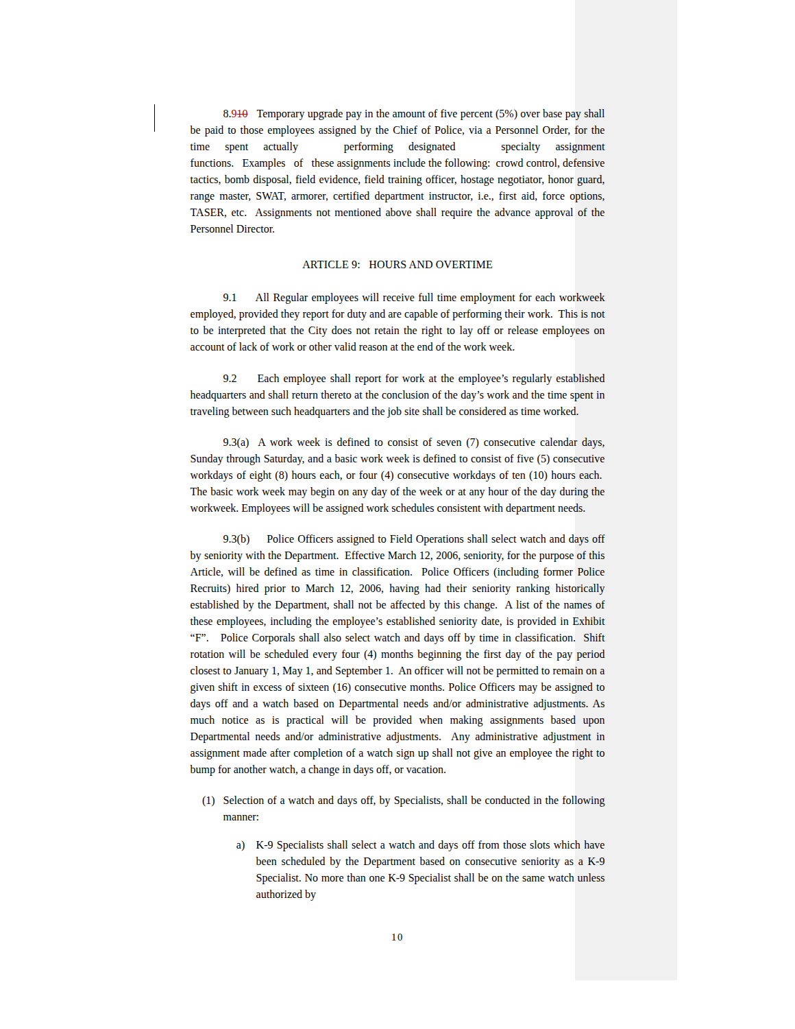8.910 Temporary upgrade pay in the amount of five percent (5%) over base pay shall be paid to those employees assigned by the Chief of Police, via a Personnel Order, for the time spent actually performing designated specialty assignment functions. Examples of these assignments include the following: crowd control, defensive tactics, bomb disposal, field evidence, field training officer, hostage negotiator, honor guard, range master, SWAT, armorer, certified department instructor, i.e., first aid, force options, TASER, etc. Assignments not mentioned above shall require the advance approval of the Personnel Director.
ARTICLE 9: HOURS AND OVERTIME
9.1 All Regular employees will receive full time employment for each workweek employed, provided they report for duty and are capable of performing their work. This is not to be interpreted that the City does not retain the right to lay off or release employees on account of lack of work or other valid reason at the end of the work week.
9.2 Each employee shall report for work at the employee’s regularly established headquarters and shall return thereto at the conclusion of the day’s work and the time spent in traveling between such headquarters and the job site shall be considered as time worked.
9.3(a) A work week is defined to consist of seven (7) consecutive calendar days, Sunday through Saturday, and a basic work week is defined to consist of five (5) consecutive workdays of eight (8) hours each, or four (4) consecutive workdays of ten (10) hours each. The basic work week may begin on any day of the week or at any hour of the day during the workweek. Employees will be assigned work schedules consistent with department needs.
9.3(b) Police Officers assigned to Field Operations shall select watch and days off by seniority with the Department. Effective March 12, 2006, seniority, for the purpose of this Article, will be defined as time in classification. Police Officers (including former Police Recruits) hired prior to March 12, 2006, having had their seniority ranking historically established by the Department, shall not be affected by this change. A list of the names of these employees, including the employee’s established seniority date, is provided in Exhibit “F”. Police Corporals shall also select watch and days off by time in classification. Shift rotation will be scheduled every four (4) months beginning the first day of the pay period closest to January 1, May 1, and September 1. An officer will not be permitted to remain on a given shift in excess of sixteen (16) consecutive months. Police Officers may be assigned to days off and a watch based on Departmental needs and/or administrative adjustments. As much notice as is practical will be provided when making assignments based upon Departmental needs and/or administrative adjustments. Any administrative adjustment in assignment made after completion of a watch sign up shall not give an employee the right to bump for another watch, a change in days off, or vacation.
(1) Selection of a watch and days off, by Specialists, shall be conducted in the following manner:
a) K-9 Specialists shall select a watch and days off from those slots which have been scheduled by the Department based on consecutive seniority as a K-9 Specialist. No more than one K-9 Specialist shall be on the same watch unless authorized by
10